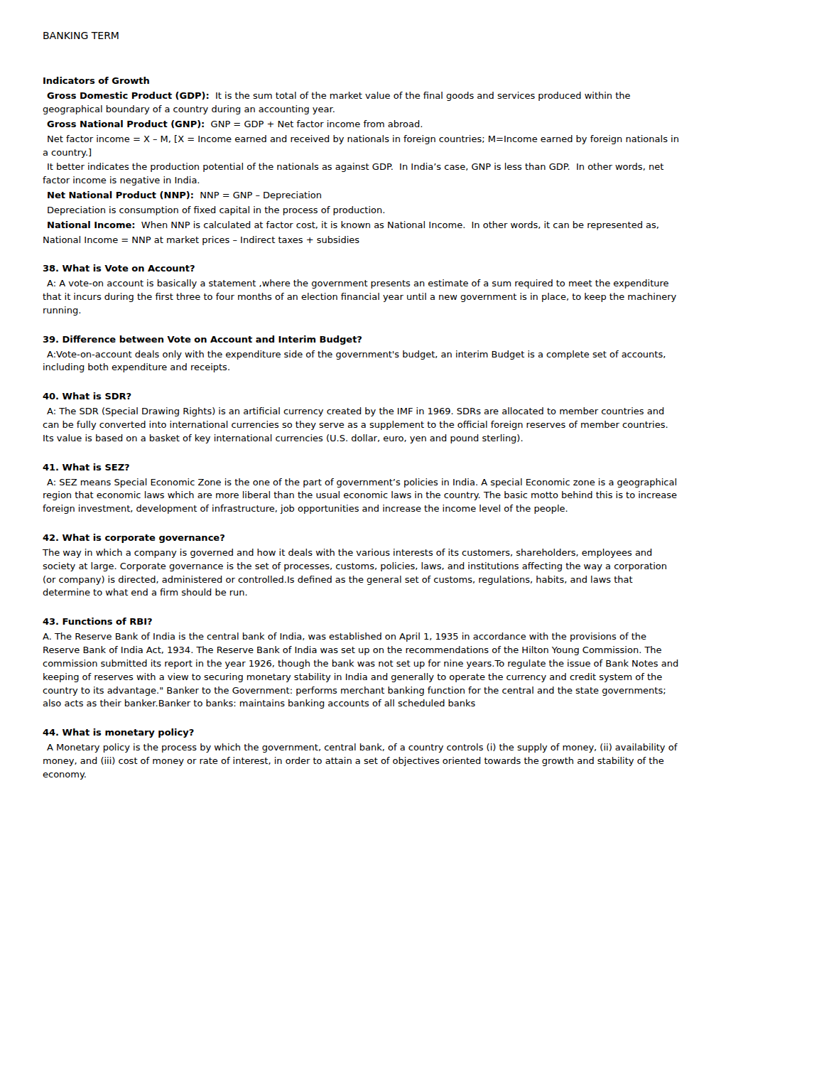BANKING TERM
Indicators of Growth
Gross Domestic Product (GDP): It is the sum total of the market value of the final goods and services produced within the geographical boundary of a country during an accounting year.
Gross National Product (GNP): GNP = GDP + Net factor income from abroad.
Net factor income = X – M, [X = Income earned and received by nationals in foreign countries; M=Income earned by foreign nationals in a country.]
It better indicates the production potential of the nationals as against GDP. In India’s case, GNP is less than GDP. In other words, net factor income is negative in India.
Net National Product (NNP): NNP = GNP – Depreciation
Depreciation is consumption of fixed capital in the process of production.
National Income: When NNP is calculated at factor cost, it is known as National Income. In other words, it can be represented as,
National Income = NNP at market prices – Indirect taxes + subsidies
38. What is Vote on Account?
A: A vote-on account is basically a statement ,where the government presents an estimate of a sum required to meet the expenditure that it incurs during the first three to four months of an election financial year until a new government is in place, to keep the machinery running.
39. Difference between Vote on Account and Interim Budget?
A:Vote-on-account deals only with the expenditure side of the government's budget, an interim Budget is a complete set of accounts, including both expenditure and receipts.
40. What is SDR?
A: The SDR (Special Drawing Rights) is an artificial currency created by the IMF in 1969. SDRs are allocated to member countries and can be fully converted into international currencies so they serve as a supplement to the official foreign reserves of member countries. Its value is based on a basket of key international currencies (U.S. dollar, euro, yen and pound sterling).
41. What is SEZ?
A: SEZ means Special Economic Zone is the one of the part of government’s policies in India. A special Economic zone is a geographical region that economic laws which are more liberal than the usual economic laws in the country. The basic motto behind this is to increase foreign investment, development of infrastructure, job opportunities and increase the income level of the people.
42. What is corporate governance?
The way in which a company is governed and how it deals with the various interests of its customers, shareholders, employees and society at large. Corporate governance is the set of processes, customs, policies, laws, and institutions affecting the way a corporation (or company) is directed, administered or controlled.Is defined as the general set of customs, regulations, habits, and laws that determine to what end a firm should be run.
43. Functions of RBI?
A. The Reserve Bank of India is the central bank of India, was established on April 1, 1935 in accordance with the provisions of the Reserve Bank of India Act, 1934. The Reserve Bank of India was set up on the recommendations of the Hilton Young Commission. The commission submitted its report in the year 1926, though the bank was not set up for nine years.To regulate the issue of Bank Notes and keeping of reserves with a view to securing monetary stability in India and generally to operate the currency and credit system of the country to its advantage." Banker to the Government: performs merchant banking function for the central and the state governments; also acts as their banker.Banker to banks: maintains banking accounts of all scheduled banks
44. What is monetary policy?
A Monetary policy is the process by which the government, central bank, of a country controls (i) the supply of money, (ii) availability of money, and (iii) cost of money or rate of interest, in order to attain a set of objectives oriented towards the growth and stability of the economy.